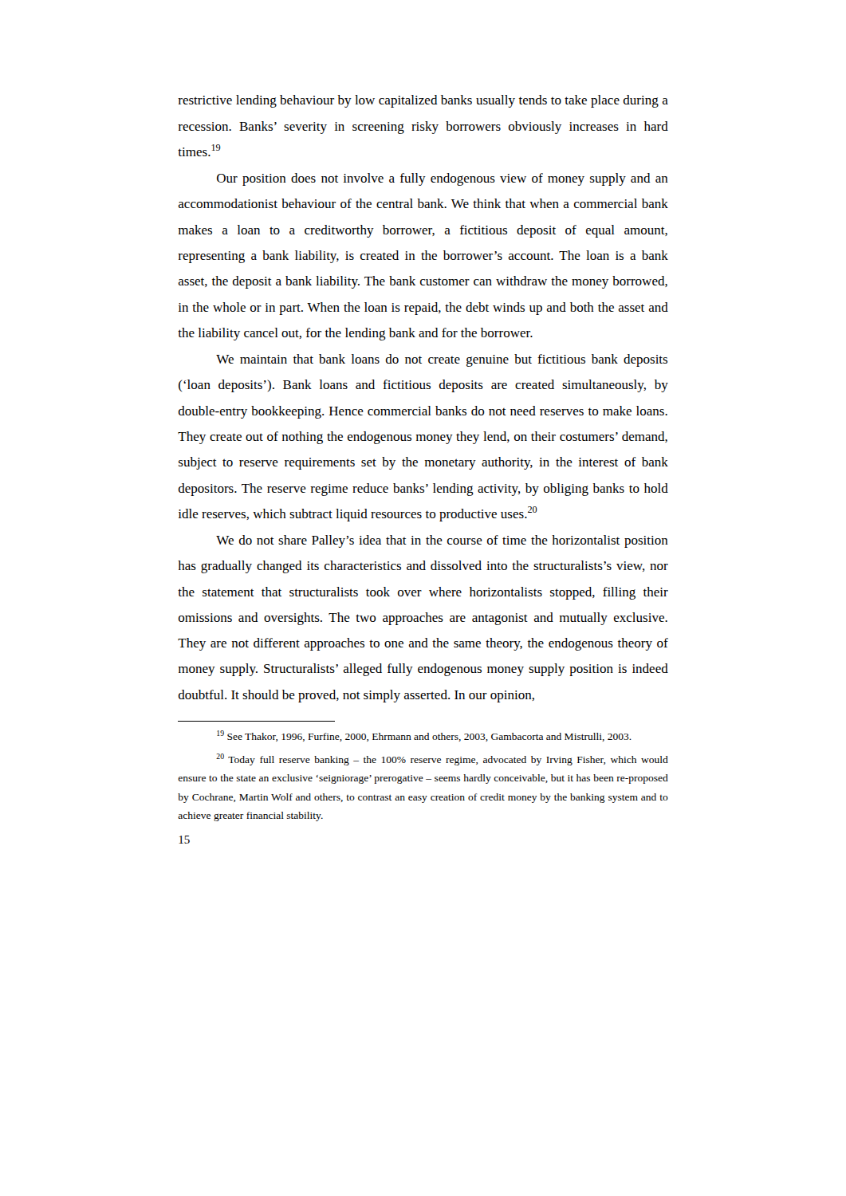restrictive lending behaviour by low capitalized banks usually tends to take place during a recession. Banks’ severity in screening risky borrowers obviously increases in hard times.19
Our position does not involve a fully endogenous view of money supply and an accommodationist behaviour of the central bank. We think that when a commercial bank makes a loan to a creditworthy borrower, a fictitious deposit of equal amount, representing a bank liability, is created in the borrower’s account. The loan is a bank asset, the deposit a bank liability. The bank customer can withdraw the money borrowed, in the whole or in part. When the loan is repaid, the debt winds up and both the asset and the liability cancel out, for the lending bank and for the borrower.
We maintain that bank loans do not create genuine but fictitious bank deposits (‘loan deposits’). Bank loans and fictitious deposits are created simultaneously, by double-entry bookkeeping. Hence commercial banks do not need reserves to make loans. They create out of nothing the endogenous money they lend, on their costumers’ demand, subject to reserve requirements set by the monetary authority, in the interest of bank depositors. The reserve regime reduce banks’ lending activity, by obliging banks to hold idle reserves, which subtract liquid resources to productive uses.20
We do not share Palley’s idea that in the course of time the horizontalist position has gradually changed its characteristics and dissolved into the structuralists’s view, nor the statement that structuralists took over where horizontalists stopped, filling their omissions and oversights. The two approaches are antagonist and mutually exclusive. They are not different approaches to one and the same theory, the endogenous theory of money supply. Structuralists’ alleged fully endogenous money supply position is indeed doubtful. It should be proved, not simply asserted. In our opinion,
19 See Thakor, 1996, Furfine, 2000, Ehrmann and others, 2003, Gambacorta and Mistrulli, 2003.
20 Today full reserve banking – the 100% reserve regime, advocated by Irving Fisher, which would ensure to the state an exclusive ‘seigniorage’ prerogative – seems hardly conceivable, but it has been re-proposed by Cochrane, Martin Wolf and others, to contrast an easy creation of credit money by the banking system and to achieve greater financial stability.
15